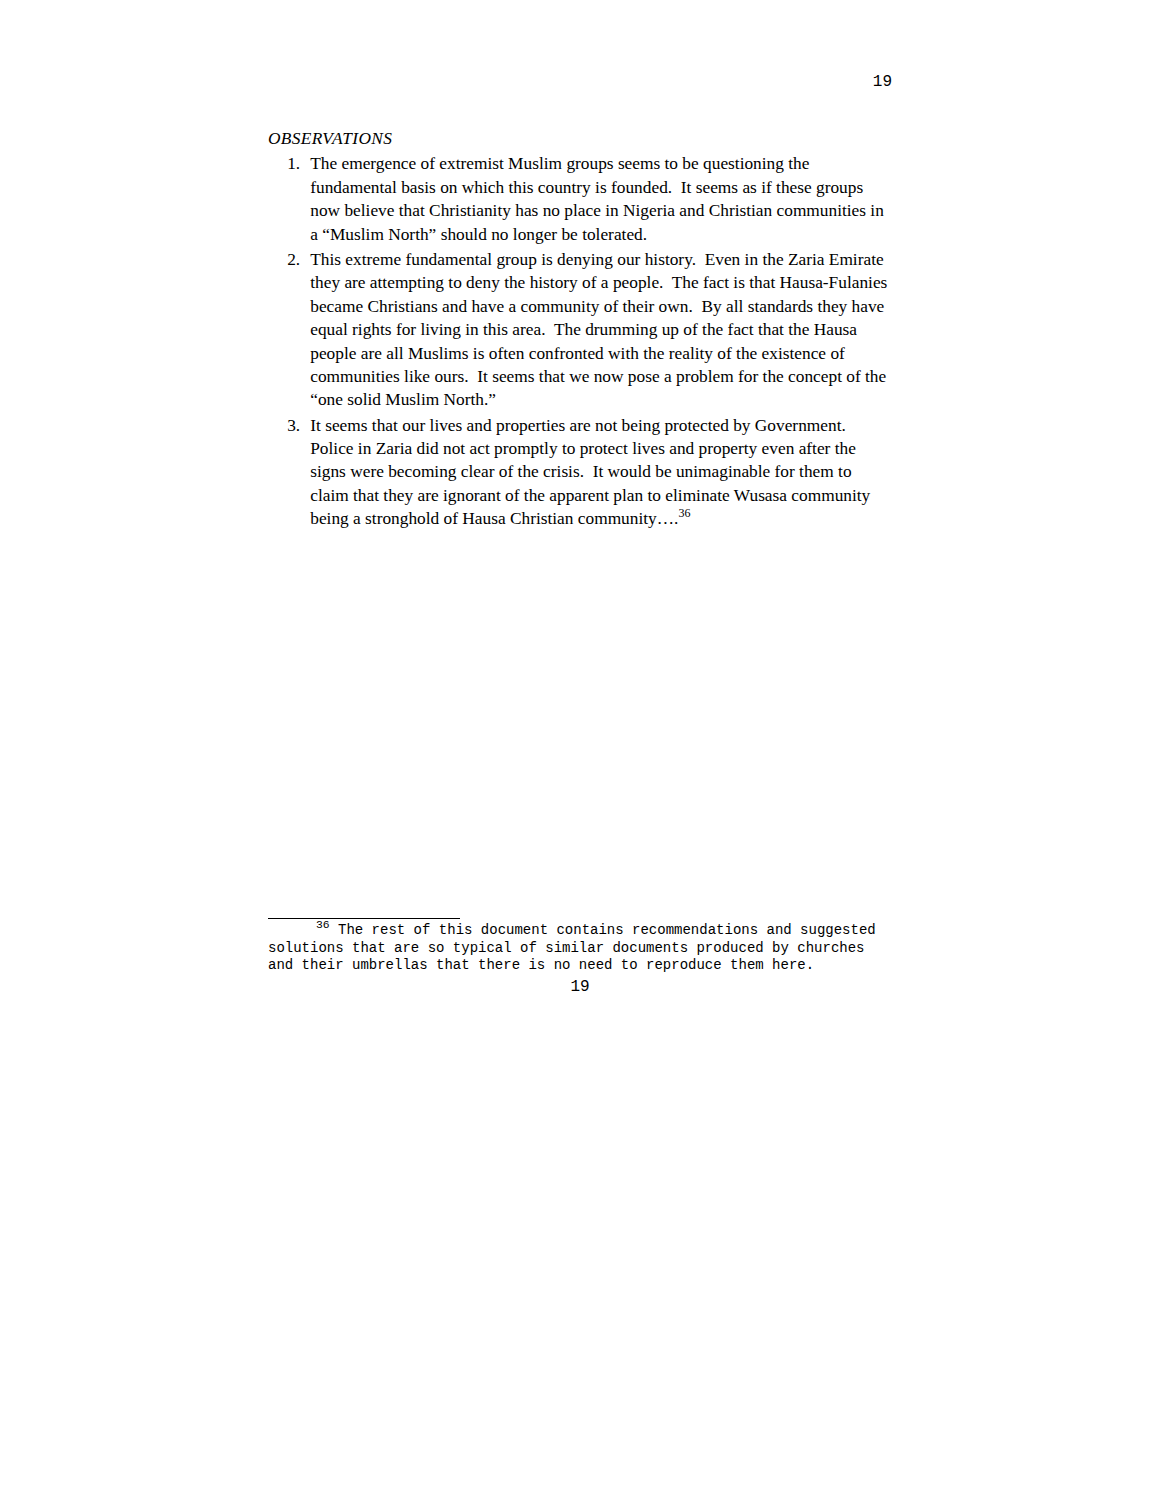19
OBSERVATIONS
The emergence of extremist Muslim groups seems to be questioning the fundamental basis on which this country is founded. It seems as if these groups now believe that Christianity has no place in Nigeria and Christian communities in a “Muslim North” should no longer be tolerated.
This extreme fundamental group is denying our history. Even in the Zaria Emirate they are attempting to deny the history of a people. The fact is that Hausa-Fulanies became Christians and have a community of their own. By all standards they have equal rights for living in this area. The drumming up of the fact that the Hausa people are all Muslims is often confronted with the reality of the existence of communities like ours. It seems that we now pose a problem for the concept of the “one solid Muslim North.”
It seems that our lives and properties are not being protected by Government. Police in Zaria did not act promptly to protect lives and property even after the signs were becoming clear of the crisis. It would be unimaginable for them to claim that they are ignorant of the apparent plan to eliminate Wusasa community being a stronghold of Hausa Christian community….36
36 The rest of this document contains recommendations and suggested solutions that are so typical of similar documents produced by churches and their umbrellas that there is no need to reproduce them here.
19